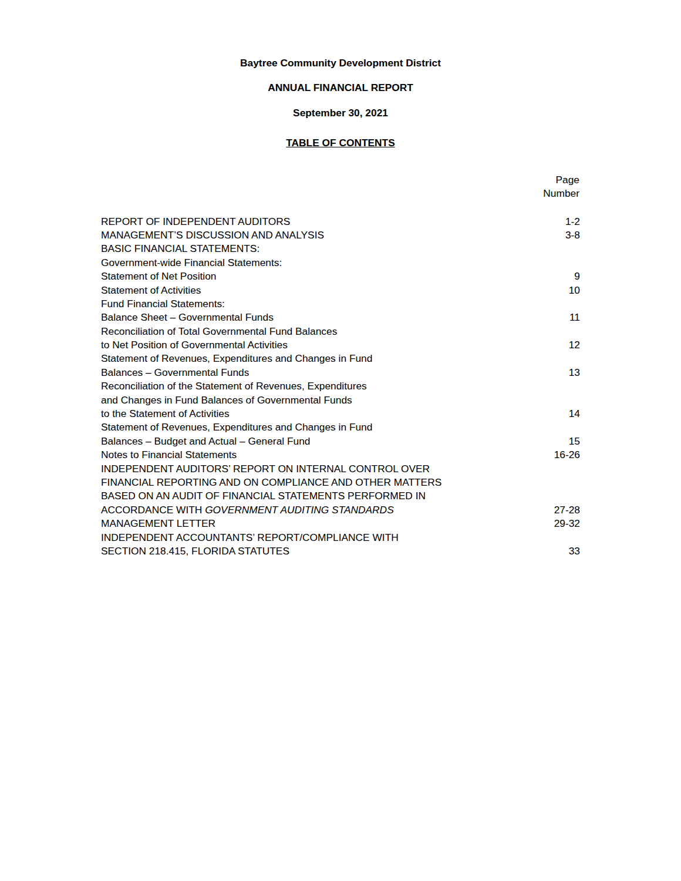Baytree Community Development District
ANNUAL FINANCIAL REPORT
September 30, 2021
TABLE OF CONTENTS
| | Page Number |
| --- | --- |
| REPORT OF INDEPENDENT AUDITORS | 1-2 |
| MANAGEMENT’S DISCUSSION AND ANALYSIS | 3-8 |
| BASIC FINANCIAL STATEMENTS: | |
| Government-wide Financial Statements: | |
| Statement of Net Position | 9 |
| Statement of Activities | 10 |
| Fund Financial Statements: | |
| Balance Sheet – Governmental Funds | 11 |
| Reconciliation of Total Governmental Fund Balances | |
| to Net Position of Governmental Activities | 12 |
| Statement of Revenues, Expenditures and Changes in Fund | |
| Balances – Governmental Funds | 13 |
| Reconciliation of the Statement of Revenues, Expenditures | |
| and Changes in Fund Balances of Governmental Funds | |
| to the Statement of Activities | 14 |
| Statement of Revenues, Expenditures and Changes in Fund | |
| Balances – Budget and Actual – General Fund | 15 |
| Notes to Financial Statements | 16-26 |
| INDEPENDENT AUDITORS’ REPORT ON INTERNAL CONTROL OVER | |
| FINANCIAL REPORTING AND ON COMPLIANCE AND OTHER MATTERS | |
| BASED ON AN AUDIT OF FINANCIAL STATEMENTS PERFORMED IN | |
| ACCORDANCE WITH GOVERNMENT AUDITING STANDARDS | 27-28 |
| MANAGEMENT LETTER | 29-32 |
| INDEPENDENT ACCOUNTANTS’ REPORT/COMPLIANCE WITH | |
| SECTION 218.415, FLORIDA STATUTES | 33 |